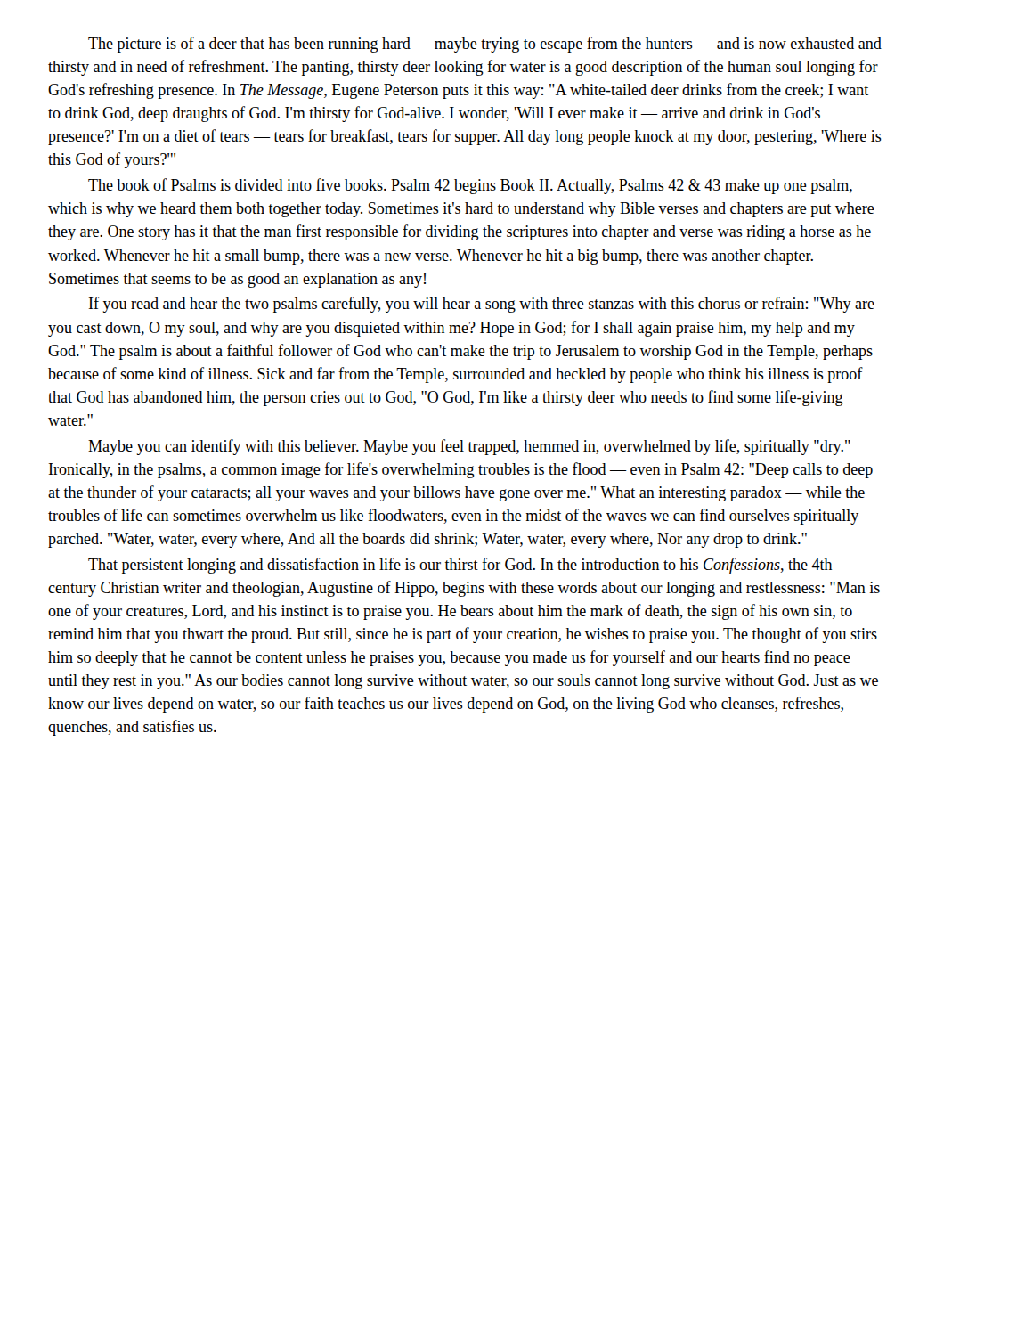The picture is of a deer that has been running hard — maybe trying to escape from the hunters — and is now exhausted and thirsty and in need of refreshment. The panting, thirsty deer looking for water is a good description of the human soul longing for God's refreshing presence. In The Message, Eugene Peterson puts it this way: "A white-tailed deer drinks from the creek; I want to drink God, deep draughts of God. I'm thirsty for God-alive. I wonder, 'Will I ever make it — arrive and drink in God's presence?' I'm on a diet of tears — tears for breakfast, tears for supper. All day long people knock at my door, pestering, 'Where is this God of yours?'"
The book of Psalms is divided into five books. Psalm 42 begins Book II. Actually, Psalms 42 & 43 make up one psalm, which is why we heard them both together today. Sometimes it's hard to understand why Bible verses and chapters are put where they are. One story has it that the man first responsible for dividing the scriptures into chapter and verse was riding a horse as he worked. Whenever he hit a small bump, there was a new verse. Whenever he hit a big bump, there was another chapter. Sometimes that seems to be as good an explanation as any!
If you read and hear the two psalms carefully, you will hear a song with three stanzas with this chorus or refrain: "Why are you cast down, O my soul, and why are you disquieted within me? Hope in God; for I shall again praise him, my help and my God." The psalm is about a faithful follower of God who can't make the trip to Jerusalem to worship God in the Temple, perhaps because of some kind of illness. Sick and far from the Temple, surrounded and heckled by people who think his illness is proof that God has abandoned him, the person cries out to God, "O God, I'm like a thirsty deer who needs to find some life-giving water."
Maybe you can identify with this believer. Maybe you feel trapped, hemmed in, overwhelmed by life, spiritually "dry." Ironically, in the psalms, a common image for life's overwhelming troubles is the flood — even in Psalm 42: "Deep calls to deep at the thunder of your cataracts; all your waves and your billows have gone over me." What an interesting paradox — while the troubles of life can sometimes overwhelm us like floodwaters, even in the midst of the waves we can find ourselves spiritually parched. "Water, water, every where, And all the boards did shrink; Water, water, every where, Nor any drop to drink."
That persistent longing and dissatisfaction in life is our thirst for God. In the introduction to his Confessions, the 4th century Christian writer and theologian, Augustine of Hippo, begins with these words about our longing and restlessness: "Man is one of your creatures, Lord, and his instinct is to praise you. He bears about him the mark of death, the sign of his own sin, to remind him that you thwart the proud. But still, since he is part of your creation, he wishes to praise you. The thought of you stirs him so deeply that he cannot be content unless he praises you, because you made us for yourself and our hearts find no peace until they rest in you." As our bodies cannot long survive without water, so our souls cannot long survive without God. Just as we know our lives depend on water, so our faith teaches us our lives depend on God, on the living God who cleanses, refreshes, quenches, and satisfies us.